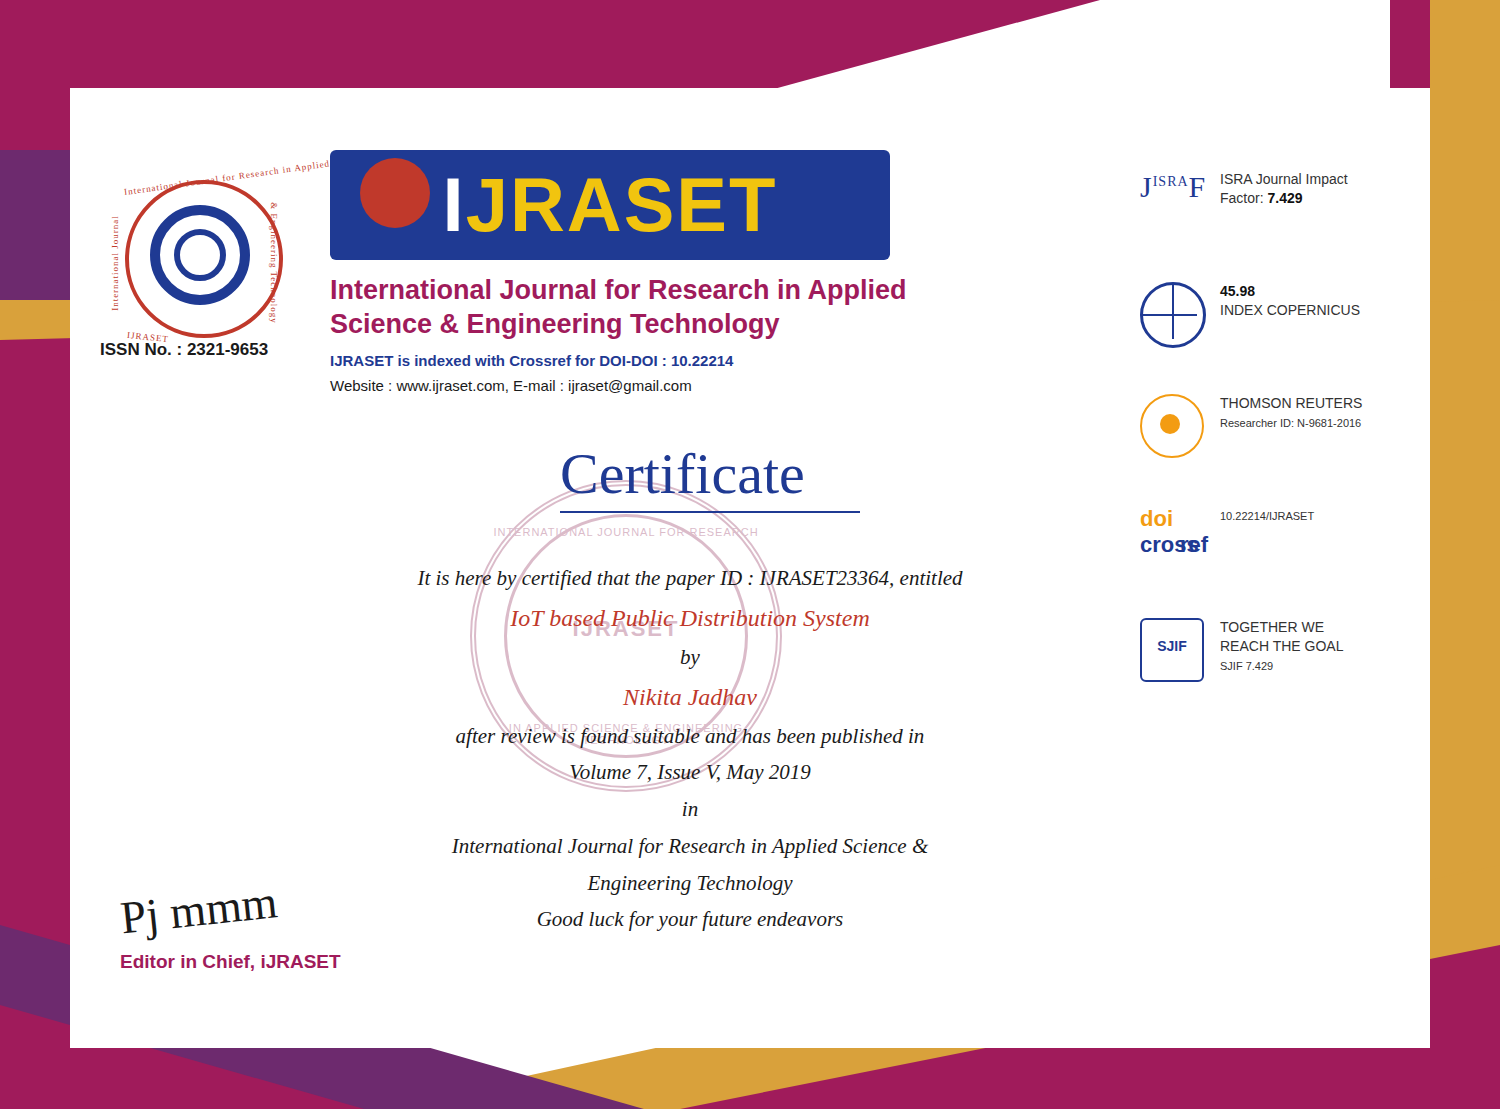International Journal for Research in Applied Science & Engineering Technology IJRASET International Journal
ISSN No. : 2321-9653
IJRASET
International Journal for Research in Applied
Science & Engineering Technology
IJRASET is indexed with Crossref for DOI-DOI : 10.22214
Website : www.ijraset.com, E-mail : ijraset@gmail.com
Certificate
INTERNATIONAL JOURNAL FOR RESEARCH
IJRASET
IN APPLIED SCIENCE & ENGINEERING TECHNOLOGY
It is here by certified that the paper ID : IJRASET23364, entitled
IoT based Public Distribution System
by
Nikita Jadhav
after review is found suitable and has been published in
Volume 7, Issue V, May 2019
in
International Journal for Research in Applied Science &
Engineering Technology
Good luck for your future endeavors
Pj mmm
Editor in Chief, iJRASET
JISRAF
ISRA Journal Impact
Factor: 7.429
45.98
INDEX COPERNICUS
THOMSON REUTERS
Researcher ID: N-9681-2016
doi cross ref
10.22214/IJRASET
TOGETHER WE REACH THE GOAL
SJIF 7.429